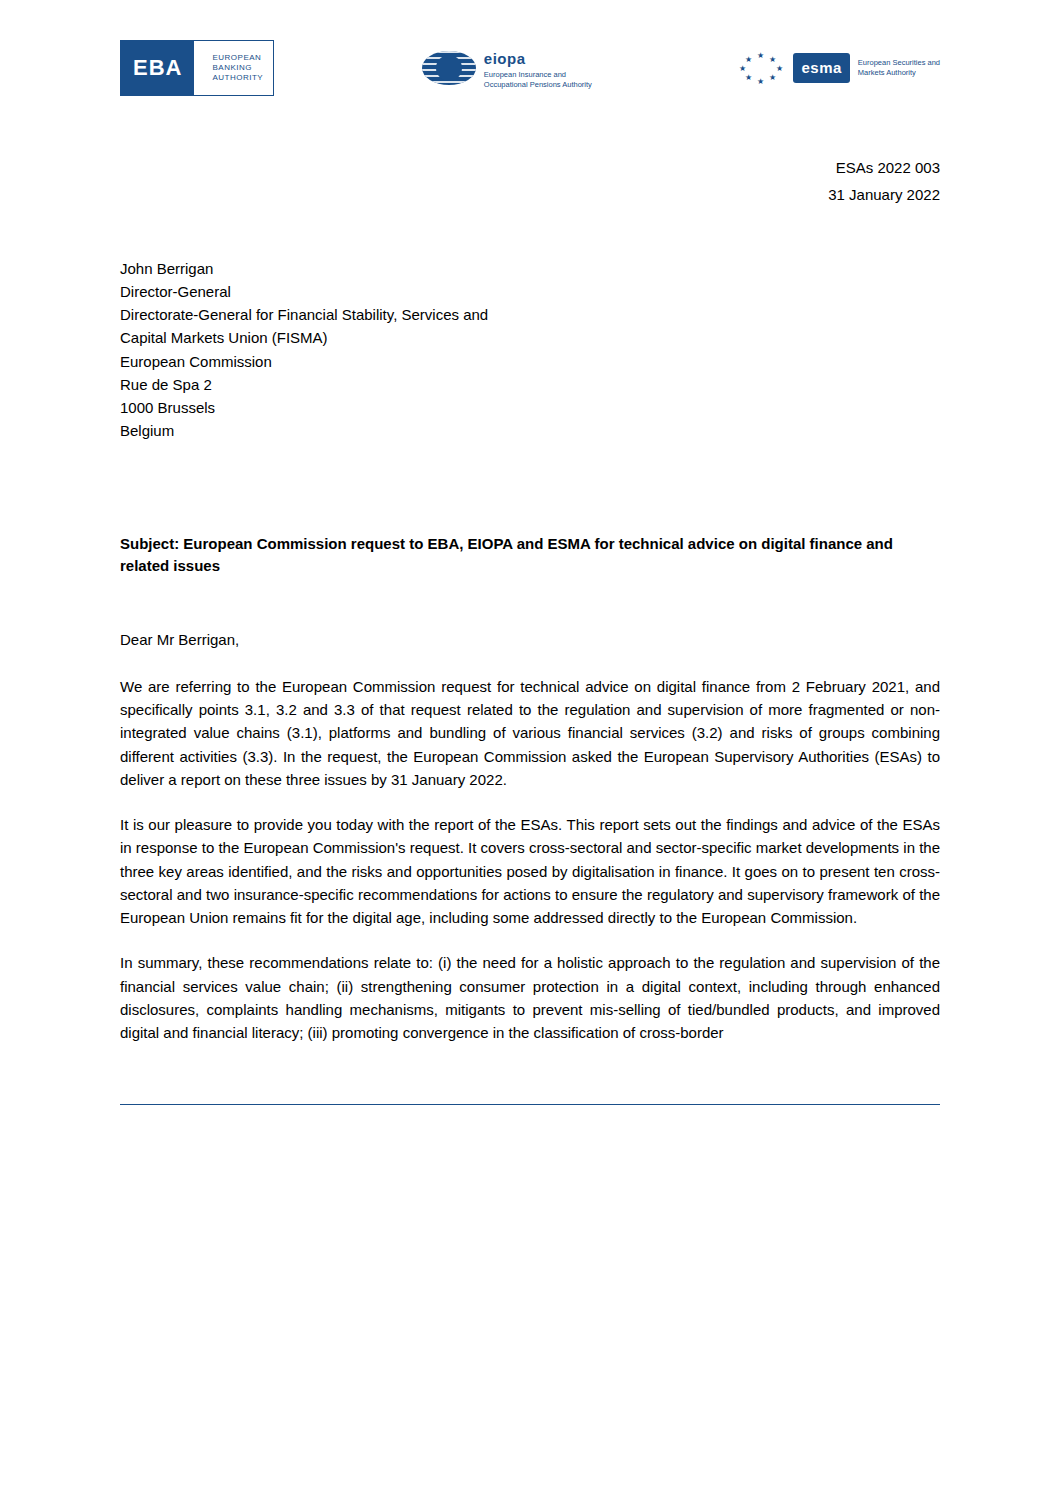EBA
European Banking Authority
eiopa European Insurance and
Occupational Pensions Authority
★ ★ ★ ★ ★ ★ ★ ★
esma
European Securities and
Markets Authority
ESAs 2022 003
31 January 2022
John Berrigan
Director-General
Directorate-General for Financial Stability, Services and
Capital Markets Union (FISMA)
European Commission
Rue de Spa 2
1000 Brussels
Belgium
Subject: European Commission request to EBA, EIOPA and ESMA for technical advice on digital finance and related issues
Dear Mr Berrigan,
We are referring to the European Commission request for technical advice on digital finance from 2 February 2021, and specifically points 3.1, 3.2 and 3.3 of that request related to the regulation and supervision of more fragmented or non-integrated value chains (3.1), platforms and bundling of various financial services (3.2) and risks of groups combining different activities (3.3). In the request, the European Commission asked the European Supervisory Authorities (ESAs) to deliver a report on these three issues by 31 January 2022.
It is our pleasure to provide you today with the report of the ESAs. This report sets out the findings and advice of the ESAs in response to the European Commission's request. It covers cross-sectoral and sector-specific market developments in the three key areas identified, and the risks and opportunities posed by digitalisation in finance. It goes on to present ten cross-sectoral and two insurance-specific recommendations for actions to ensure the regulatory and supervisory framework of the European Union remains fit for the digital age, including some addressed directly to the European Commission.
In summary, these recommendations relate to: (i) the need for a holistic approach to the regulation and supervision of the financial services value chain; (ii) strengthening consumer protection in a digital context, including through enhanced disclosures, complaints handling mechanisms, mitigants to prevent mis-selling of tied/bundled products, and improved digital and financial literacy; (iii) promoting convergence in the classification of cross-border